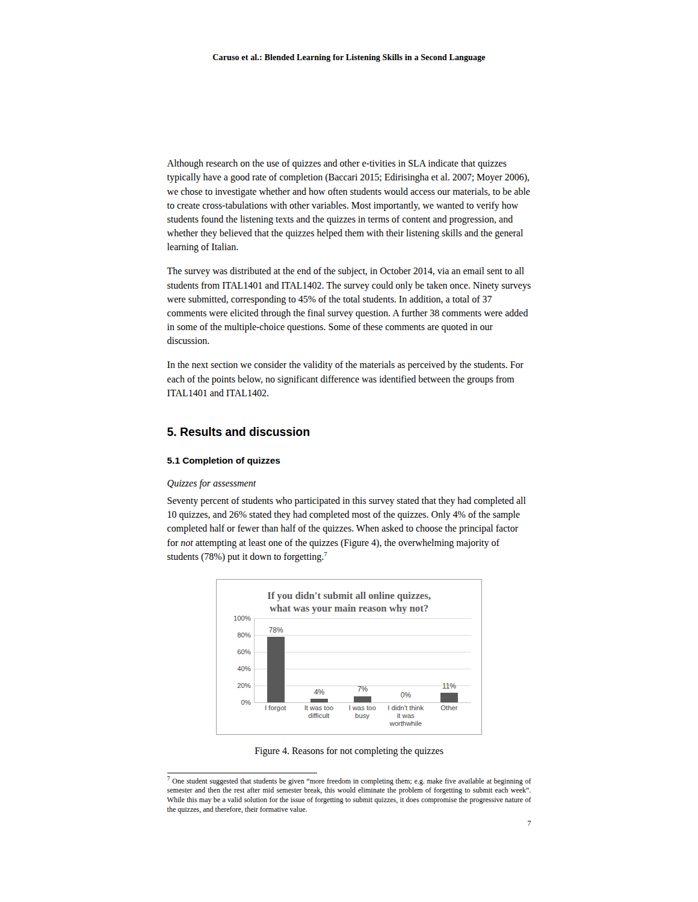Caruso et al.: Blended Learning for Listening Skills in a Second Language
Although research on the use of quizzes and other e-tivities in SLA indicate that quizzes typically have a good rate of completion (Baccari 2015; Edirisingha et al. 2007; Moyer 2006), we chose to investigate whether and how often students would access our materials, to be able to create cross-tabulations with other variables. Most importantly, we wanted to verify how students found the listening texts and the quizzes in terms of content and progression, and whether they believed that the quizzes helped them with their listening skills and the general learning of Italian.
The survey was distributed at the end of the subject, in October 2014, via an email sent to all students from ITAL1401 and ITAL1402. The survey could only be taken once. Ninety surveys were submitted, corresponding to 45% of the total students. In addition, a total of 37 comments were elicited through the final survey question. A further 38 comments were added in some of the multiple-choice questions. Some of these comments are quoted in our discussion.
In the next section we consider the validity of the materials as perceived by the students. For each of the points below, no significant difference was identified between the groups from ITAL1401 and ITAL1402.
5. Results and discussion
5.1 Completion of quizzes
Quizzes for assessment
Seventy percent of students who participated in this survey stated that they had completed all 10 quizzes, and 26% stated they had completed most of the quizzes. Only 4% of the sample completed half or fewer than half of the quizzes. When asked to choose the principal factor for not attempting at least one of the quizzes (Figure 4), the overwhelming majority of students (78%) put it down to forgetting.7
If you didn't submit all online quizzes,
what was your main reason why not?
100%
80%
60%
40%
20%
0%
78%
4%
7%
0%
11%
I forgot
It was too difficult
I was too busy
I didn't think it was worthwhile
Other
Figure 4. Reasons for not completing the quizzes
7 One student suggested that students be given “more freedom in completing them; e.g. make five available at beginning of semester and then the rest after mid semester break, this would eliminate the problem of forgetting to submit each week”. While this may be a valid solution for the issue of forgetting to submit quizzes, it does compromise the progressive nature of the quizzes, and therefore, their formative value.
7